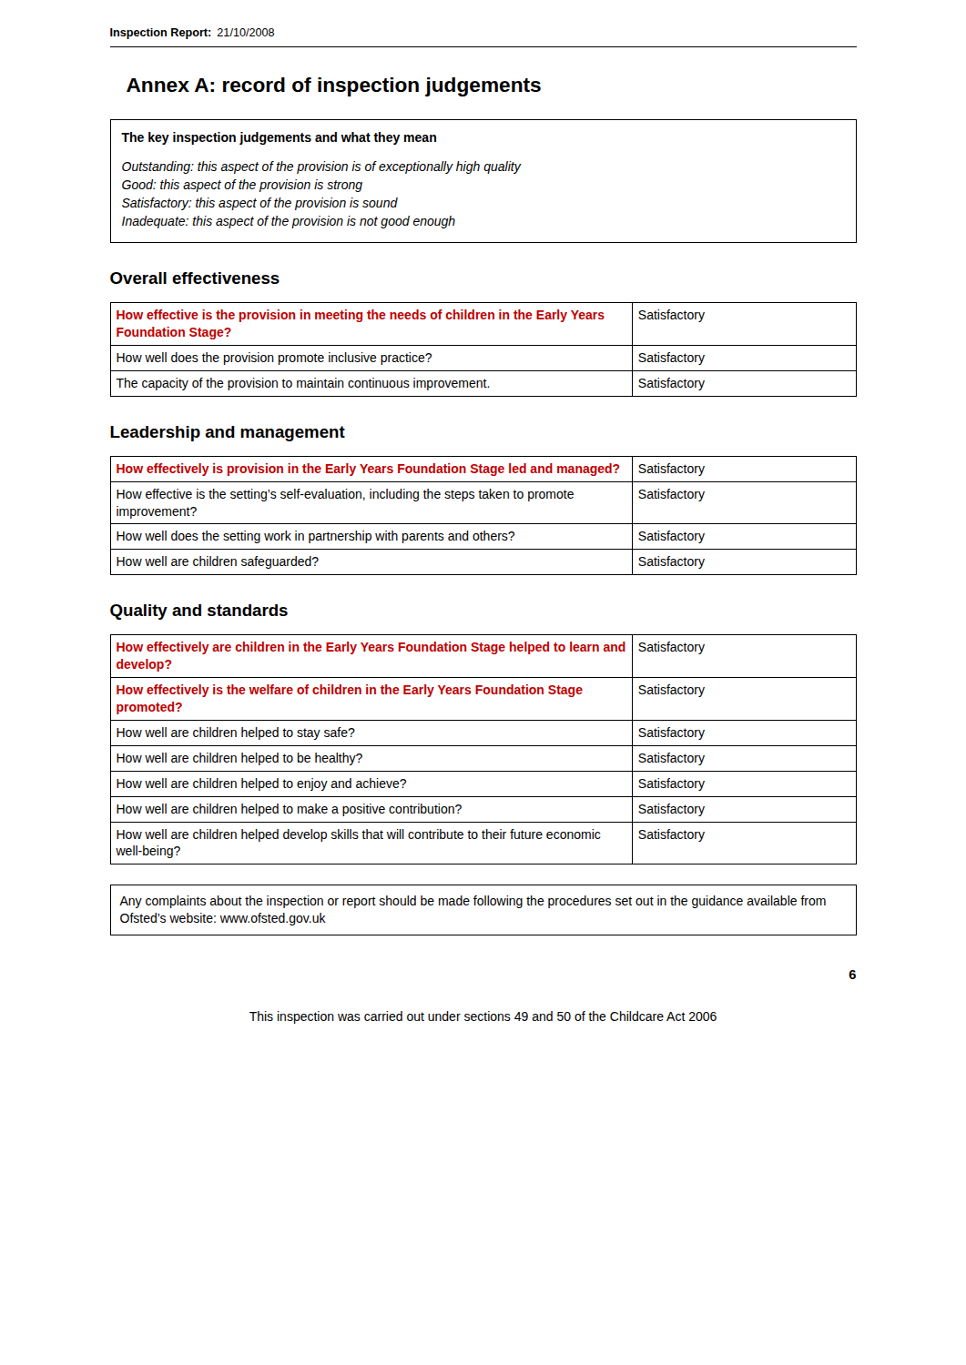Inspection Report:21/10/2008
Annex A: record of inspection judgements
The key inspection judgements and what they mean
Outstanding: this aspect of the provision is of exceptionally high quality
Good: this aspect of the provision is strong
Satisfactory: this aspect of the provision is sound
Inadequate: this aspect of the provision is not good enough
Overall effectiveness
| How effective is the provision in meeting the needs of children in the Early Years Foundation Stage? | Satisfactory |
| How well does the provision promote inclusive practice? | Satisfactory |
| The capacity of the provision to maintain continuous improvement. | Satisfactory |
Leadership and management
| How effectively is provision in the Early Years Foundation Stage led and managed? | Satisfactory |
| How effective is the setting’s self-evaluation, including the steps taken to promote improvement? | Satisfactory |
| How well does the setting work in partnership with parents and others? | Satisfactory |
| How well are children safeguarded? | Satisfactory |
Quality and standards
| How effectively are children in the Early Years Foundation Stage helped to learn and develop? | Satisfactory |
| How effectively is the welfare of children in the Early Years Foundation Stage promoted? | Satisfactory |
| How well are children helped to stay safe? | Satisfactory |
| How well are children helped to be healthy? | Satisfactory |
| How well are children helped to enjoy and achieve? | Satisfactory |
| How well are children helped to make a positive contribution? | Satisfactory |
| How well are children helped develop skills that will contribute to their future economic well-being? | Satisfactory |
Any complaints about the inspection or report should be made following the procedures set out in the guidance available from Ofsted’s website: www.ofsted.gov.uk
6
This inspection was carried out under sections 49 and 50 of the Childcare Act 2006